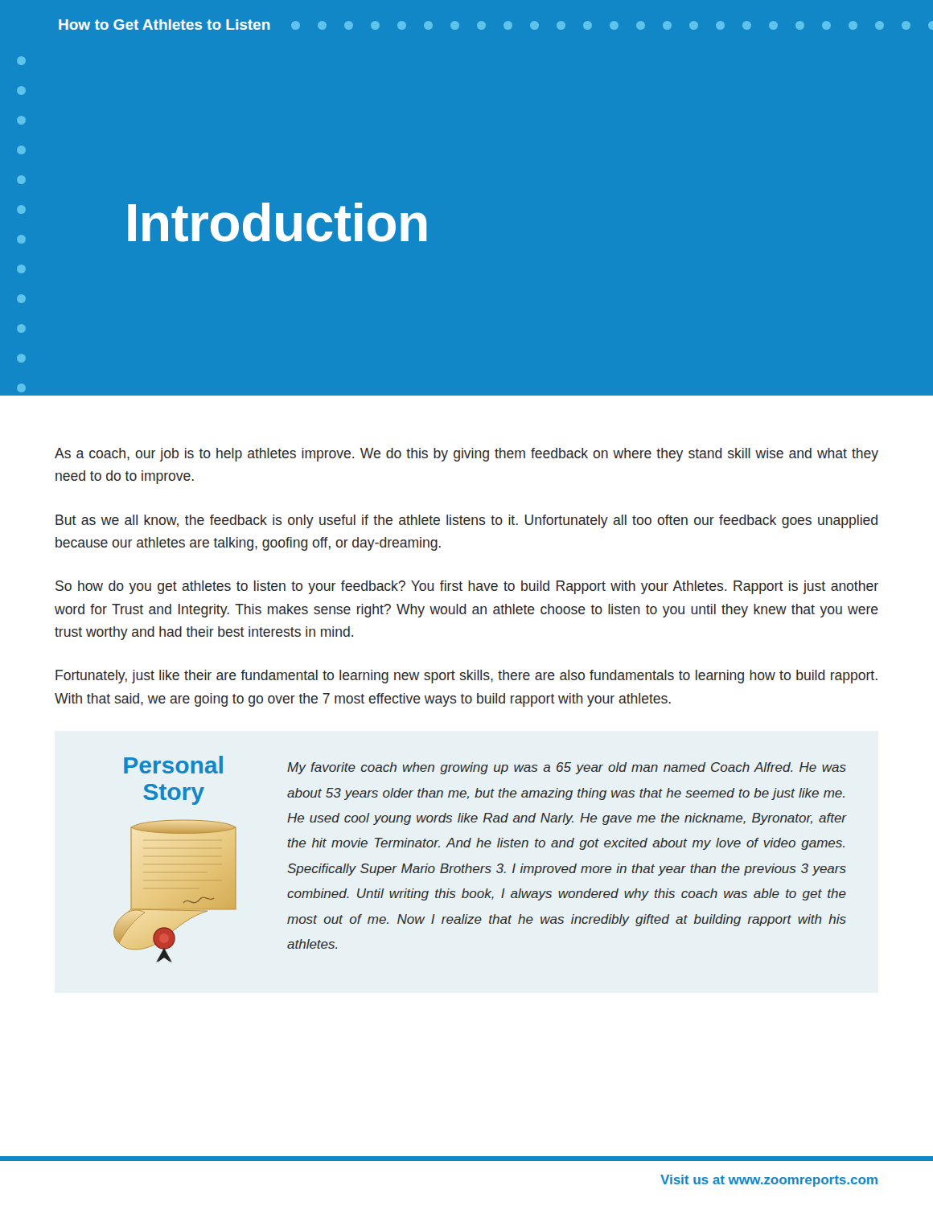How to Get Athletes to Listen
Introduction
As a coach, our job is to help athletes improve. We do this by giving them feedback on where they stand skill wise and what they need to do to improve.
But as we all know, the feedback is only useful if the athlete listens to it. Unfortunately all too often our feedback goes unapplied because our athletes are talking, goofing off, or day-dreaming.
So how do you get athletes to listen to your feedback? You first have to build Rapport with your Athletes. Rapport is just another word for Trust and Integrity. This makes sense right? Why would an athlete choose to listen to you until they knew that you were trust worthy and had their best interests in mind.
Fortunately, just like their are fundamental to learning new sport skills, there are also fundamentals to learning how to build rapport. With that said, we are going to go over the 7 most effective ways to build rapport with your athletes.
Personal
Story
My favorite coach when growing up was a 65 year old man named Coach Alfred. He was about 53 years older than me, but the amazing thing was that he seemed to be just like me. He used cool young words like Rad and Narly. He gave me the nickname, Byronator, after the hit movie Terminator. And he listen to and got excited about my love of video games. Specifically Super Mario Brothers 3. I improved more in that year than the previous 3 years combined. Until writing this book, I always wondered why this coach was able to get the most out of me. Now I realize that he was incredibly gifted at building rapport with his athletes.
Visit us at www.zoomreports.com